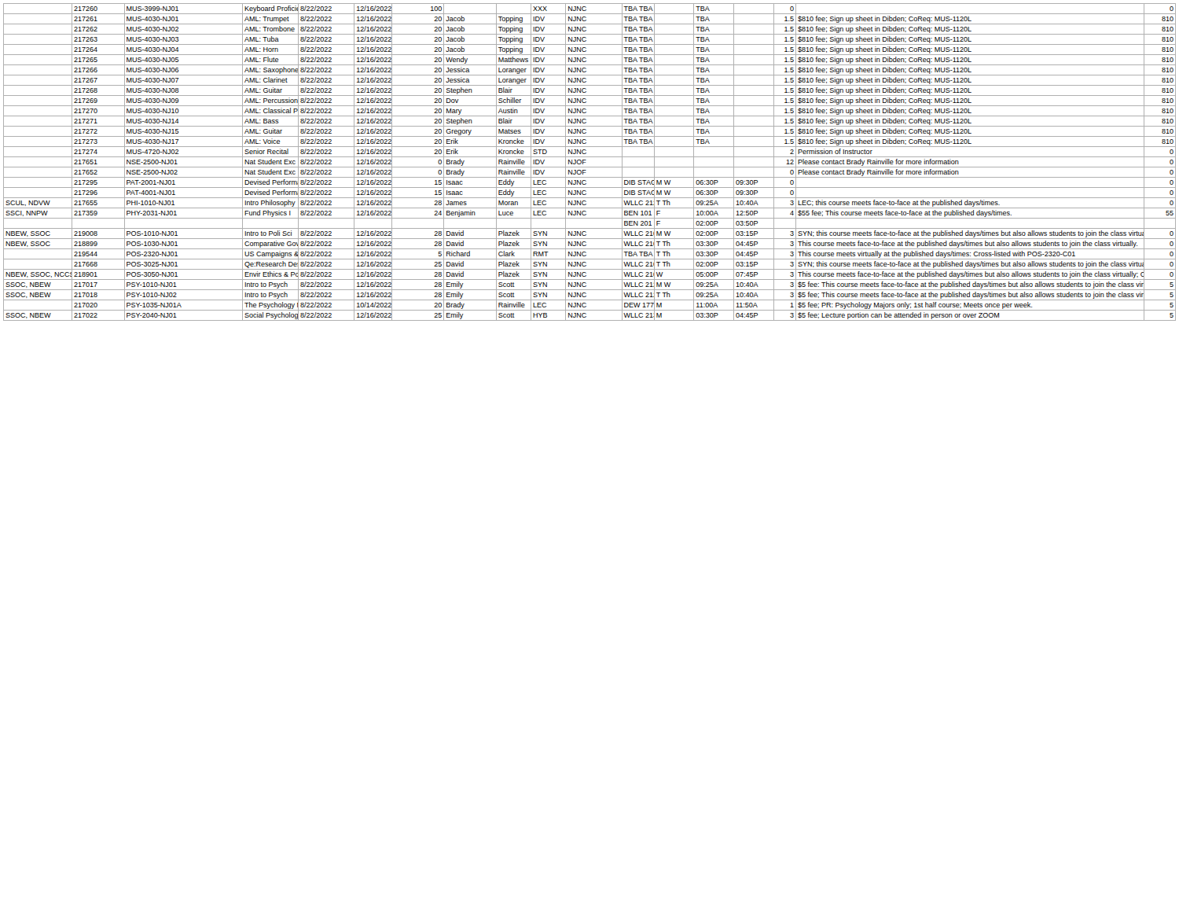| | 217260 | MUS-3999-NJ01 | Keyboard Proficiency Exam | 8/22/2022 | 12/16/2022 | 100 | | | XXX | NJNC | TBA TBA | | TBA | | 0 | | 0 |
| | 217261 | MUS-4030-NJ01 | AML: Trumpet | 8/22/2022 | 12/16/2022 | 20 | Jacob | Topping | IDV | NJNC | TBA TBA | | TBA | | 1.5 | $810 fee; Sign up sheet in Dibden; CoReq: MUS-1120L | 810 |
| | 217262 | MUS-4030-NJ02 | AML: Trombone | 8/22/2022 | 12/16/2022 | 20 | Jacob | Topping | IDV | NJNC | TBA TBA | | TBA | | 1.5 | $810 fee; Sign up sheet in Dibden; CoReq: MUS-1120L | 810 |
| | 217263 | MUS-4030-NJ03 | AML: Tuba | 8/22/2022 | 12/16/2022 | 20 | Jacob | Topping | IDV | NJNC | TBA TBA | | TBA | | 1.5 | $810 fee; Sign up sheet in Dibden; CoReq: MUS-1120L | 810 |
| | 217264 | MUS-4030-NJ04 | AML: Horn | 8/22/2022 | 12/16/2022 | 20 | Jacob | Topping | IDV | NJNC | TBA TBA | | TBA | | 1.5 | $810 fee; Sign up sheet in Dibden; CoReq: MUS-1120L | 810 |
| | 217265 | MUS-4030-NJ05 | AML: Flute | 8/22/2022 | 12/16/2022 | 20 | Wendy | Matthews | IDV | NJNC | TBA TBA | | TBA | | 1.5 | $810 fee; Sign up sheet in Dibden; CoReq: MUS-1120L | 810 |
| | 217266 | MUS-4030-NJ06 | AML: Saxophone | 8/22/2022 | 12/16/2022 | 20 | Jessica | Loranger | IDV | NJNC | TBA TBA | | TBA | | 1.5 | $810 fee; Sign up sheet in Dibden; CoReq: MUS-1120L | 810 |
| | 217267 | MUS-4030-NJ07 | AML: Clarinet | 8/22/2022 | 12/16/2022 | 20 | Jessica | Loranger | IDV | NJNC | TBA TBA | | TBA | | 1.5 | $810 fee; Sign up sheet in Dibden; CoReq: MUS-1120L | 810 |
| | 217268 | MUS-4030-NJ08 | AML: Guitar | 8/22/2022 | 12/16/2022 | 20 | Stephen | Blair | IDV | NJNC | TBA TBA | | TBA | | 1.5 | $810 fee; Sign up sheet in Dibden; CoReq: MUS-1120L | 810 |
| | 217269 | MUS-4030-NJ09 | AML: Percussion | 8/22/2022 | 12/16/2022 | 20 | Dov | Schiller | IDV | NJNC | TBA TBA | | TBA | | 1.5 | $810 fee; Sign up sheet in Dibden; CoReq: MUS-1120L | 810 |
| | 217270 | MUS-4030-NJ10 | AML: Classical Piano | 8/22/2022 | 12/16/2022 | 20 | Mary | Austin | IDV | NJNC | TBA TBA | | TBA | | 1.5 | $810 fee; Sign up sheet in Dibden; CoReq: MUS-1120L | 810 |
| | 217271 | MUS-4030-NJ14 | AML: Bass | 8/22/2022 | 12/16/2022 | 20 | Stephen | Blair | IDV | NJNC | TBA TBA | | TBA | | 1.5 | $810 fee; Sign up sheet in Dibden; CoReq: MUS-1120L | 810 |
| | 217272 | MUS-4030-NJ15 | AML: Guitar | 8/22/2022 | 12/16/2022 | 20 | Gregory | Matses | IDV | NJNC | TBA TBA | | TBA | | 1.5 | $810 fee; Sign up sheet in Dibden; CoReq: MUS-1120L | 810 |
| | 217273 | MUS-4030-NJ17 | AML: Voice | 8/22/2022 | 12/16/2022 | 20 | Erik | Kroncke | IDV | NJNC | TBA TBA | | TBA | | 1.5 | $810 fee; Sign up sheet in Dibden; CoReq: MUS-1120L | 810 |
| | 217274 | MUS-4720-NJ02 | Senior Recital | 8/22/2022 | 12/16/2022 | 20 | Erik | Kroncke | STD | NJNC | | | | | 2 | Permission of Instructor | 0 |
| | 217651 | NSE-2500-NJ01 | Nat Student Exc | 8/22/2022 | 12/16/2022 | 0 | Brady | Rainville | IDV | NJOF | | | | | 12 | Please contact Brady Rainville for more information | 0 |
| | 217652 | NSE-2500-NJ02 | Nat Student Exc | 8/22/2022 | 12/16/2022 | 0 | Brady | Rainville | IDV | NJOF | | | | | 0 | Please contact Brady Rainville for more information | 0 |
| | 217295 | PAT-2001-NJ01 | Devised Performance Lab | 8/22/2022 | 12/16/2022 | 15 | Isaac | Eddy | LEC | NJNC | DIB STAG | M W | 06:30P | 09:30P | 0 | | 0 |
| | 217296 | PAT-4001-NJ01 | Devised Performance Lab | 8/22/2022 | 12/16/2022 | 15 | Isaac | Eddy | LEC | NJNC | DIB STAG | M W | 06:30P | 09:30P | 0 | | 0 |
| SCUL, NDVW | 217655 | PHI-1010-NJ01 | Intro Philosophy | 8/22/2022 | 12/16/2022 | 28 | James | Moran | LEC | NJNC | WLLC 212 | T Th | 09:25A | 10:40A | 3 | LEC; this course meets face-to-face at the published days/times. | 0 |
| SSCI, NNPW | 217359 | PHY-2031-NJ01 | Fund Physics I | 8/22/2022 | 12/16/2022 | 24 | Benjamin | Luce | LEC | NJNC | BEN 101 | F | 10:00A | 12:50P | 4 | $55 fee; This course meets face-to-face at the published days/times. | 55 |
| | | | | | | | | | | | BEN 201 | F | 02:00P | 03:50P | | | |
| NBEW, SSOC | 219008 | POS-1010-NJ01 | Intro to Poli Sci | 8/22/2022 | 12/16/2022 | 28 | David | Plazek | SYN | NJNC | WLLC 210/ | M W | 02:00P | 03:15P | 3 | SYN; this course meets face-to-face at the published days/times but also allows students to join the class virtually | 0 |
| NBEW, SSOC | 218899 | POS-1030-NJ01 | Comparative Gov | 8/22/2022 | 12/16/2022 | 28 | David | Plazek | SYN | NJNC | WLLC 210/ | T Th | 03:30P | 04:45P | 3 | This course meets face-to-face at the published days/times but also allows students to join the class virtually. | 0 |
| | 219544 | POS-2320-NJ01 | US Campaigns & Elections | 8/22/2022 | 12/16/2022 | 5 | Richard | Clark | RMT | NJNC | TBA TBA | T Th | 03:30P | 04:45P | 3 | This course meets virtually at the published days/times: Cross-listed with POS-2320-C01 | 0 |
| | 217668 | POS-3025-NJ01 | Qe:Research Design & Analysis | 8/22/2022 | 12/16/2022 | 25 | David | Plazek | SYN | NJNC | WLLC 210/ | T Th | 02:00P | 03:15P | 3 | SYN; this course meets face-to-face at the published days/times but also allows students to join the class virtually; cross listed with POS-3025-C01 | 0 |
| NBEW, SSOC, NCCSE | 218901 | POS-3050-NJ01 | Envir Ethics & Pol | 8/22/2022 | 12/16/2022 | 28 | David | Plazek | SYN | NJNC | WLLC 210/ | W | 05:00P | 07:45P | 3 | This course meets face-to-face at the published days/times but also allows students to join the class virtually; Cross-listed with POS-3050-C01 | 0 |
| SSOC, NBEW | 217017 | PSY-1010-NJ01 | Intro to Psych | 8/22/2022 | 12/16/2022 | 28 | Emily | Scott | SYN | NJNC | WLLC 212 | M W | 09:25A | 10:40A | 3 | $5 fee: This course meets face-to-face at the published days/times but also allows students to join the class virtually via ZOOM | 5 |
| SSOC, NBEW | 217018 | PSY-1010-NJ02 | Intro to Psych | 8/22/2022 | 12/16/2022 | 28 | Emily | Scott | SYN | NJNC | WLLC 212 | T Th | 09:25A | 10:40A | 3 | $5 fee; This course meets face-to-face at the published days/times but also allows students to join the class virtually via ZOOM | 5 |
| | 217020 | PSY-1035-NJ01A | The Psychology Major | 8/22/2022 | 10/14/2022 | 20 | Brady | Rainville | LEC | NJNC | DEW 177 | M | 11:00A | 11:50A | 1 | $5 fee; PR: Psychology Majors only; 1st half course; Meets once per week. | 5 |
| SSOC, NBEW | 217022 | PSY-2040-NJ01 | Social Psychology | 8/22/2022 | 12/16/2022 | 25 | Emily | Scott | HYB | NJNC | WLLC 213 | M | 03:30P | 04:45P | 3 | $5 fee; Lecture portion can be attended in person or over ZOOM | 5 |